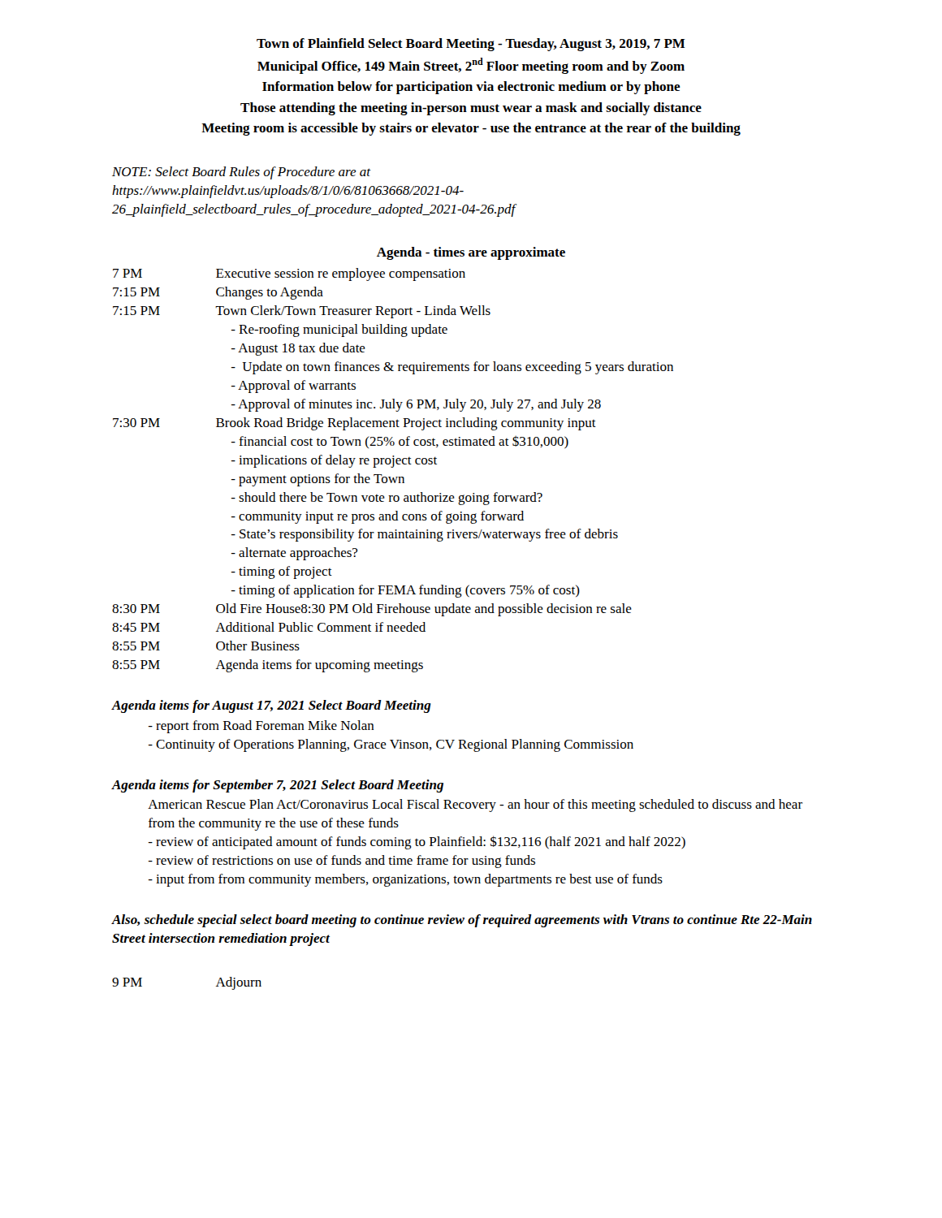Town of Plainfield Select Board Meeting - Tuesday, August 3, 2019, 7 PM
Municipal Office, 149 Main Street, 2nd Floor meeting room and by Zoom
Information below for participation via electronic medium or by phone
Those attending the meeting in-person must wear a mask and socially distance
Meeting room is accessible by stairs or elevator - use the entrance at the rear of the building
NOTE: Select Board Rules of Procedure are at
https://www.plainfieldvt.us/uploads/8/1/0/6/81063668/2021-04-
26_plainfield_selectboard_rules_of_procedure_adopted_2021-04-26.pdf
Agenda - times are approximate
| 7 PM | Executive session re employee compensation |
| 7:15 PM | Changes to Agenda |
| 7:15 PM | Town Clerk/Town Treasurer Report - Linda Wells Re-roofing municipal building update August 18 tax due date Update on town finances & requirements for loans exceeding 5 years duration Approval of warrants Approval of minutes inc. July 6 PM, July 20, July 27, and July 28 |
| 7:30 PM | Brook Road Bridge Replacement Project including community input financial cost to Town (25% of cost, estimated at $310,000) implications of delay re project cost payment options for the Town should there be Town vote ro authorize going forward? community input re pros and cons of going forward State’s responsibility for maintaining rivers/waterways free of debris alternate approaches? timing of project timing of application for FEMA funding (covers 75% of cost) |
| 8:30 PM | Old Fire House8:30 PM Old Firehouse update and possible decision re sale |
| 8:45 PM | Additional Public Comment if needed |
| 8:55 PM | Other Business |
| 8:55 PM | Agenda items for upcoming meetings |
Agenda items for August 17, 2021 Select Board Meeting
report from Road Foreman Mike Nolan
Continuity of Operations Planning, Grace Vinson, CV Regional Planning Commission
Agenda items for September 7, 2021 Select Board Meeting
American Rescue Plan Act/Coronavirus Local Fiscal Recovery - an hour of this meeting scheduled to discuss and hear from the community re the use of these funds
review of anticipated amount of funds coming to Plainfield: $132,116 (half 2021 and half 2022)
review of restrictions on use of funds and time frame for using funds
input from from community members, organizations, town departments re best use of funds
Also, schedule special select board meeting to continue review of required agreements with Vtrans to continue Rte 22-Main Street intersection remediation project
9 PMAdjourn